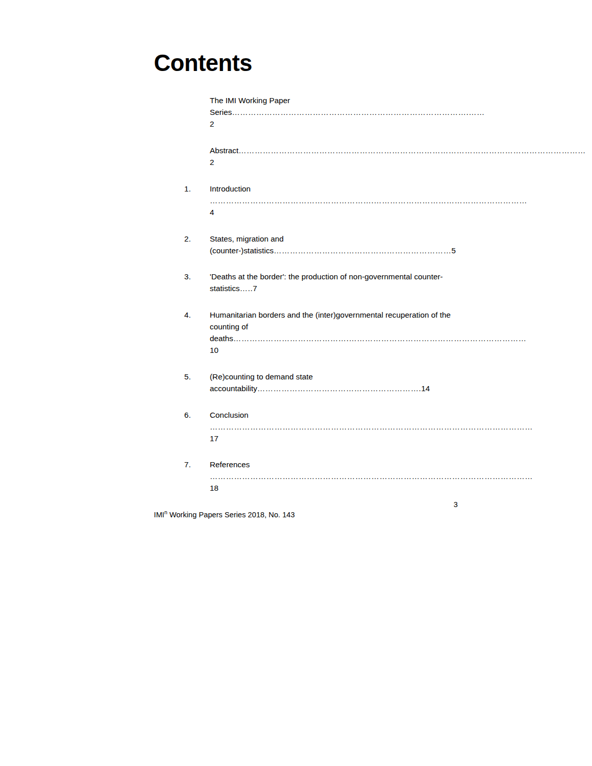Contents
The IMI Working Paper Series…………………………………………………………………………….……2
Abstract…………………………………………………………………………………………………………………2
1. Introduction …………………………………………………….…………………………………………………4
2. States, migration and (counter-)statistics…………………………………………………………5
3. 'Deaths at the border': the production of non-governmental counter-statistics….. 7
4. Humanitarian borders and the (inter)governmental recuperation of the counting of deaths…………………………………….…………………………………………………………10
5. (Re)counting to demand state accountability……………………………………………………. 14
6. Conclusion …………………………………………………………………………………………………………17
7. References …………………………………………………………………………………………………………18
3 IMIn Working Papers Series 2018, No. 143